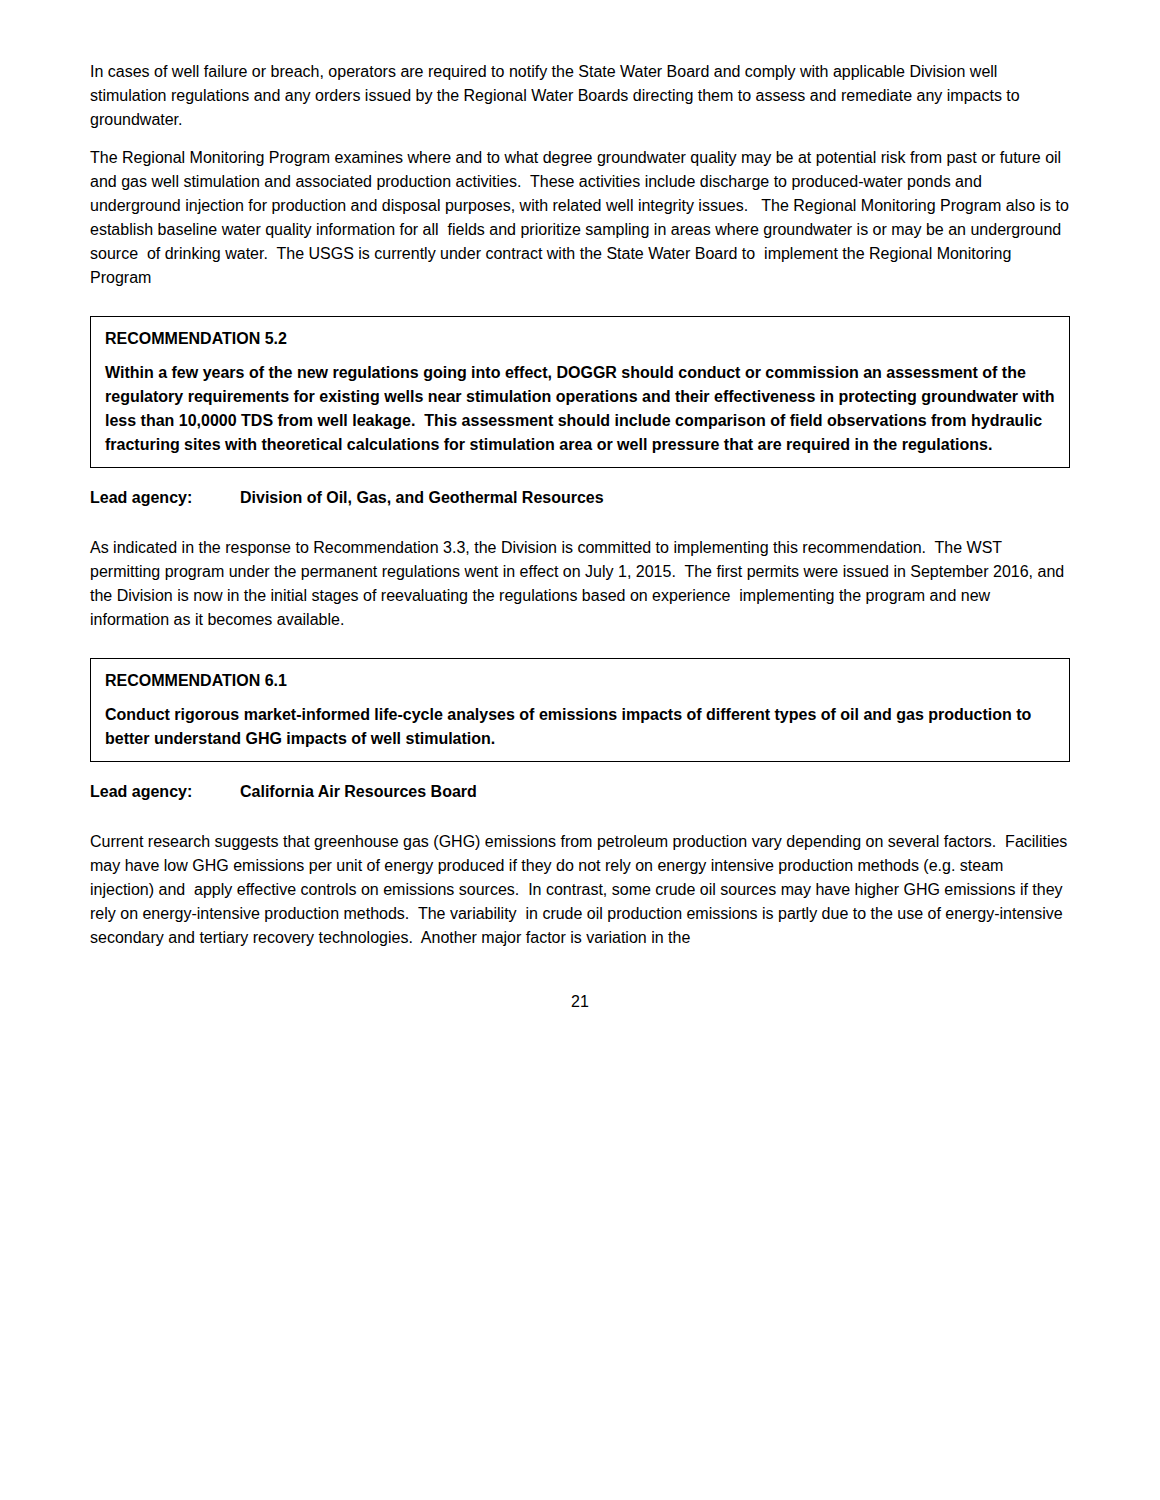In cases of well failure or breach, operators are required to notify the State Water Board and comply with applicable Division well stimulation regulations and any orders issued by the Regional Water Boards directing them to assess and remediate any impacts to groundwater.
The Regional Monitoring Program examines where and to what degree groundwater quality may be at potential risk from past or future oil and gas well stimulation and associated production activities. These activities include discharge to produced-water ponds and underground injection for production and disposal purposes, with related well integrity issues. The Regional Monitoring Program also is to establish baseline water quality information for all fields and prioritize sampling in areas where groundwater is or may be an underground source of drinking water. The USGS is currently under contract with the State Water Board to implement the Regional Monitoring Program
RECOMMENDATION 5.2
Within a few years of the new regulations going into effect, DOGGR should conduct or commission an assessment of the regulatory requirements for existing wells near stimulation operations and their effectiveness in protecting groundwater with less than 10,0000 TDS from well leakage. This assessment should include comparison of field observations from hydraulic fracturing sites with theoretical calculations for stimulation area or well pressure that are required in the regulations.
Lead agency: Division of Oil, Gas, and Geothermal Resources
As indicated in the response to Recommendation 3.3, the Division is committed to implementing this recommendation. The WST permitting program under the permanent regulations went in effect on July 1, 2015. The first permits were issued in September 2016, and the Division is now in the initial stages of reevaluating the regulations based on experience implementing the program and new information as it becomes available.
RECOMMENDATION 6.1
Conduct rigorous market-informed life-cycle analyses of emissions impacts of different types of oil and gas production to better understand GHG impacts of well stimulation.
Lead agency: California Air Resources Board
Current research suggests that greenhouse gas (GHG) emissions from petroleum production vary depending on several factors. Facilities may have low GHG emissions per unit of energy produced if they do not rely on energy intensive production methods (e.g. steam injection) and apply effective controls on emissions sources. In contrast, some crude oil sources may have higher GHG emissions if they rely on energy-intensive production methods. The variability in crude oil production emissions is partly due to the use of energy-intensive secondary and tertiary recovery technologies. Another major factor is variation in the
21